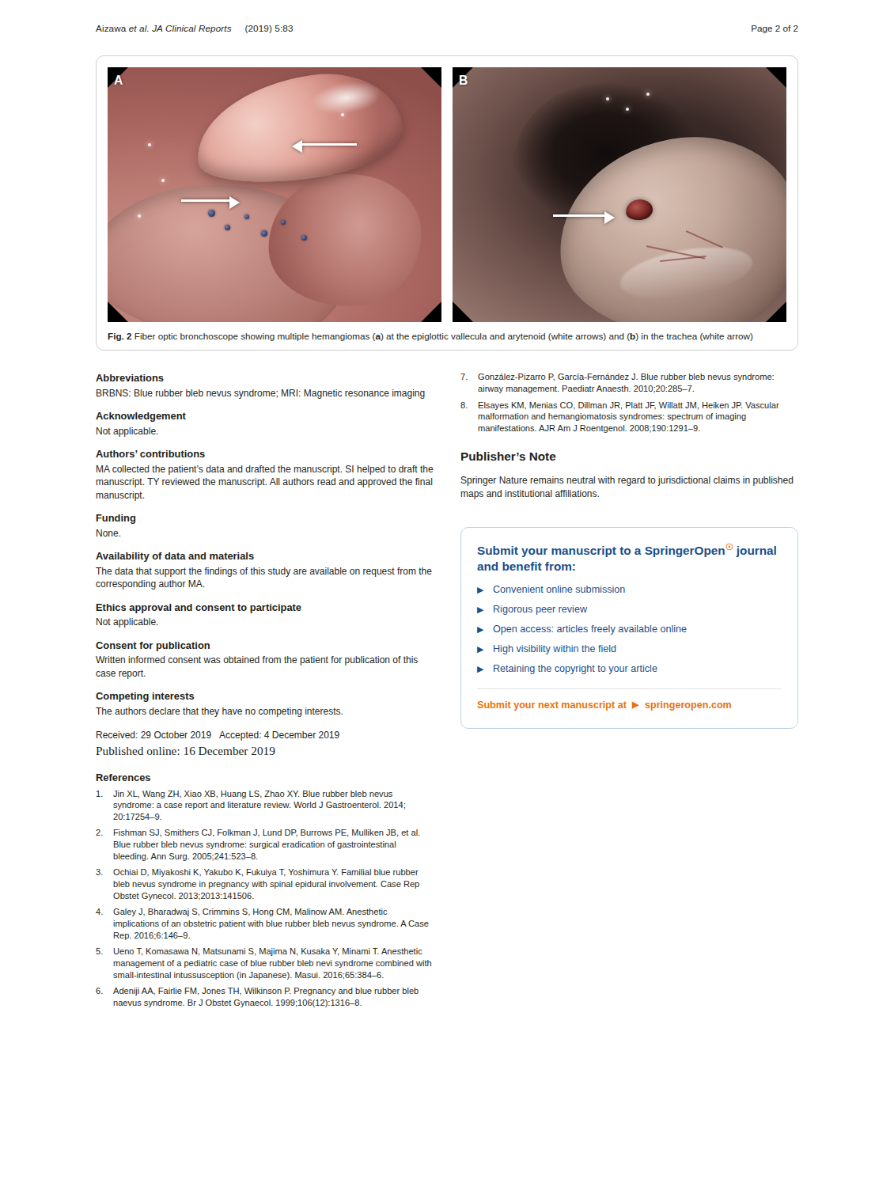Aizawa et al. JA Clinical Reports (2019) 5:83
Page 2 of 2
A
B
Fig. 2 Fiber optic bronchoscope showing multiple hemangiomas (a) at the epiglottic vallecula and arytenoid (white arrows) and (b) in the trachea (white arrow)
Abbreviations
BRBNS: Blue rubber bleb nevus syndrome; MRI: Magnetic resonance imaging
Acknowledgement
Not applicable.
Authors’ contributions
MA collected the patient’s data and drafted the manuscript. SI helped to draft the manuscript. TY reviewed the manuscript. All authors read and approved the final manuscript.
Funding
None.
Availability of data and materials
The data that support the findings of this study are available on request from the corresponding author MA.
Ethics approval and consent to participate
Not applicable.
Consent for publication
Written informed consent was obtained from the patient for publication of this case report.
Competing interests
The authors declare that they have no competing interests.
Received: 29 October 2019 Accepted: 4 December 2019
Published online: 16 December 2019
References
Jin XL, Wang ZH, Xiao XB, Huang LS, Zhao XY. Blue rubber bleb nevus syndrome: a case report and literature review. World J Gastroenterol. 2014; 20:17254–9.
Fishman SJ, Smithers CJ, Folkman J, Lund DP, Burrows PE, Mulliken JB, et al. Blue rubber bleb nevus syndrome: surgical eradication of gastrointestinal bleeding. Ann Surg. 2005;241:523–8.
Ochiai D, Miyakoshi K, Yakubo K, Fukuiya T, Yoshimura Y. Familial blue rubber bleb nevus syndrome in pregnancy with spinal epidural involvement. Case Rep Obstet Gynecol. 2013;2013:141506.
Galey J, Bharadwaj S, Crimmins S, Hong CM, Malinow AM. Anesthetic implications of an obstetric patient with blue rubber bleb nevus syndrome. A Case Rep. 2016;6:146–9.
Ueno T, Komasawa N, Matsunami S, Majima N, Kusaka Y, Minami T. Anesthetic management of a pediatric case of blue rubber bleb nevi syndrome combined with small-intestinal intussusception (in Japanese). Masui. 2016;65:384–6.
Adeniji AA, Fairlie FM, Jones TH, Wilkinson P. Pregnancy and blue rubber bleb naevus syndrome. Br J Obstet Gynaecol. 1999;106(12):1316–8.
González-Pizarro P, García-Fernández J. Blue rubber bleb nevus syndrome: airway management. Paediatr Anaesth. 2010;20:285–7.
Elsayes KM, Menias CO, Dillman JR, Platt JF, Willatt JM, Heiken JP. Vascular malformation and hemangiomatosis syndromes: spectrum of imaging manifestations. AJR Am J Roentgenol. 2008;190:1291–9.
Publisher’s Note
Springer Nature remains neutral with regard to jurisdictional claims in published maps and institutional affiliations.
Submit your manuscript to a SpringerOpen☉ journal and benefit from:
Convenient online submission
Rigorous peer review
Open access: articles freely available online
High visibility within the field
Retaining the copyright to your article
Submit your next manuscript at ▶ springeropen.com